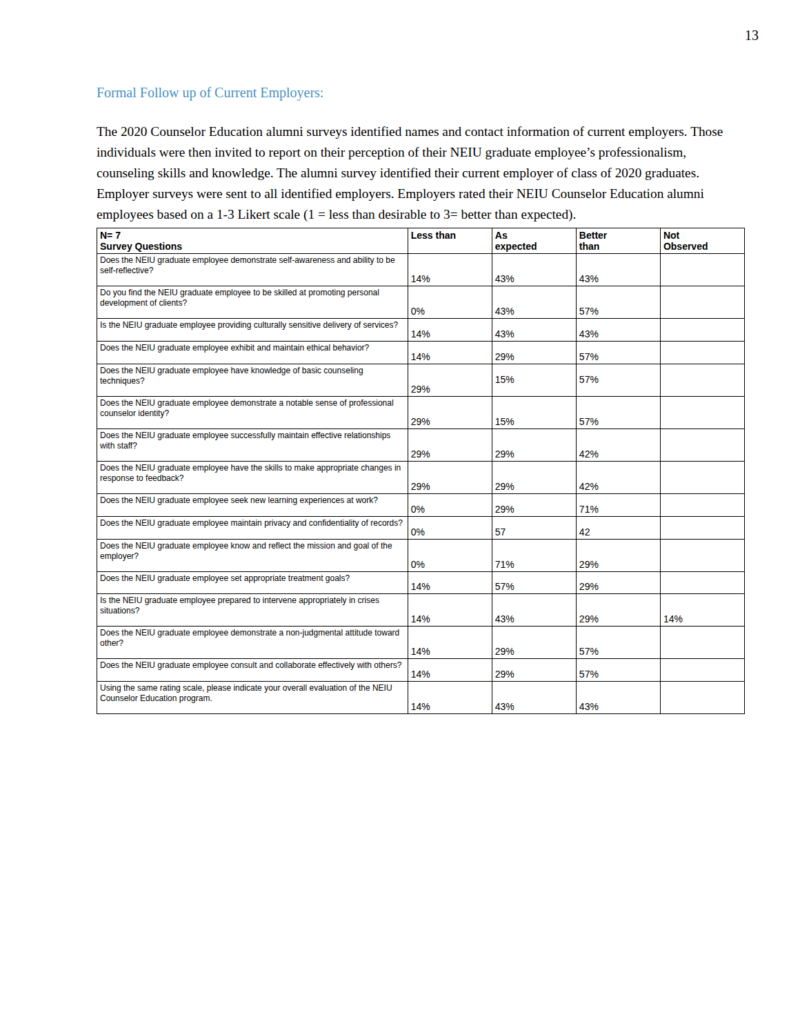13
Formal Follow up of Current Employers:
The 2020 Counselor Education alumni surveys identified names and contact information of current employers. Those individuals were then invited to report on their perception of their NEIU graduate employee’s professionalism, counseling skills and knowledge. The alumni survey identified their current employer of class of 2020 graduates. Employer surveys were sent to all identified employers. Employers rated their NEIU Counselor Education alumni employees based on a 1-3 Likert scale (1 = less than desirable to 3= better than expected).
| N= 7 Survey Questions | Less than | As expected | Better than | Not Observed |
| --- | --- | --- | --- | --- |
| Does the NEIU graduate employee demonstrate self-awareness and ability to be self-reflective? | 14% | 43% | 43% | |
| Do you find the NEIU graduate employee to be skilled at promoting personal development of clients? | 0% | 43% | 57% | |
| Is the NEIU graduate employee providing culturally sensitive delivery of services? | 14% | 43% | 43% | |
| Does the NEIU graduate employee exhibit and maintain ethical behavior? | 14% | 29% | 57% | |
| Does the NEIU graduate employee have knowledge of basic counseling techniques? | 29% | 15% | 57% | |
| Does the NEIU graduate employee demonstrate a notable sense of professional counselor identity? | 29% | 15% | 57% | |
| Does the NEIU graduate employee successfully maintain effective relationships with staff? | 29% | 29% | 42% | |
| Does the NEIU graduate employee have the skills to make appropriate changes in response to feedback? | 29% | 29% | 42% | |
| Does the NEIU graduate employee seek new learning experiences at work? | 0% | 29% | 71% | |
| Does the NEIU graduate employee maintain privacy and confidentiality of records? | 0% | 57 | 42 | |
| Does the NEIU graduate employee know and reflect the mission and goal of the employer? | 0% | 71% | 29% | |
| Does the NEIU graduate employee set appropriate treatment goals? | 14% | 57% | 29% | |
| Is the NEIU graduate employee prepared to intervene appropriately in crises situations? | 14% | 43% | 29% | 14% |
| Does the NEIU graduate employee demonstrate a non-judgmental attitude toward other? | 14% | 29% | 57% | |
| Does the NEIU graduate employee consult and collaborate effectively with others? | 14% | 29% | 57% | |
| Using the same rating scale, please indicate your overall evaluation of the NEIU Counselor Education program. | 14% | 43% | 43% | |